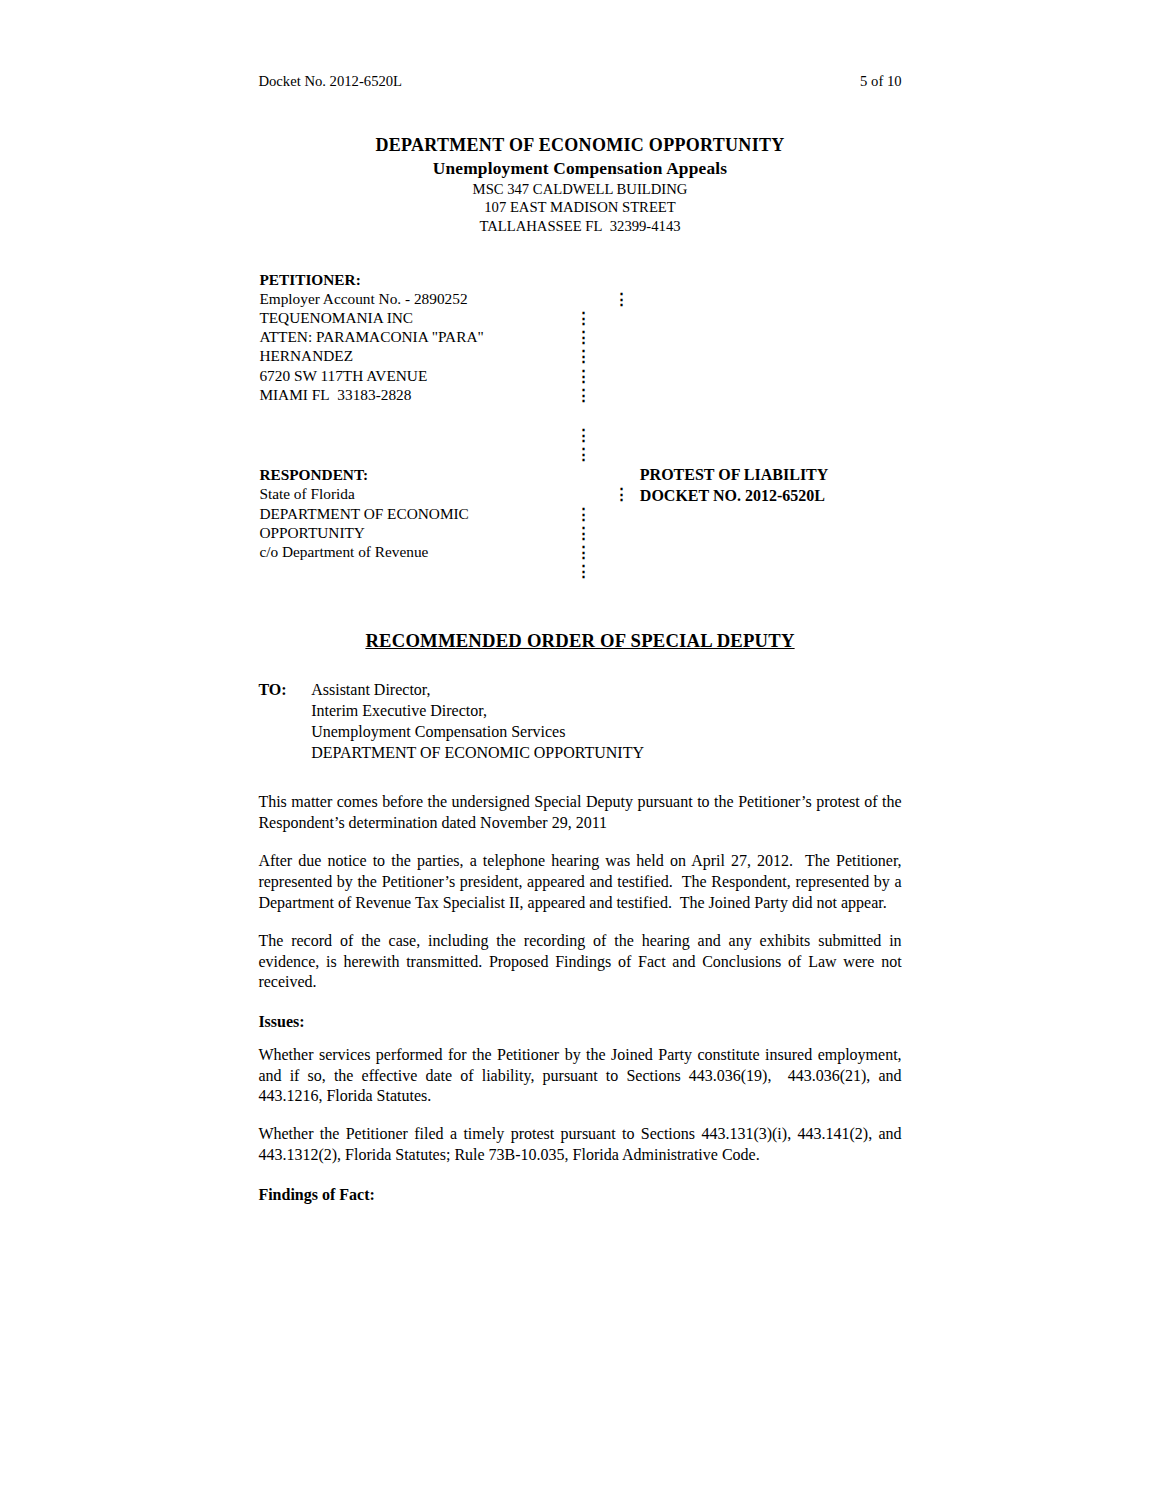Docket No. 2012-6520L
5 of 10
DEPARTMENT OF ECONOMIC OPPORTUNITY
Unemployment Compensation Appeals
MSC 347 CALDWELL BUILDING
107 EAST MADISON STREET
TALLAHASSEE FL 32399-4143
| PETITIONER: Employer Account No. - 2890252 TEQUENOMANIA INC ATTEN: PARAMACONIA "PARA" HERNANDEZ 6720 SW 117TH AVENUE MIAMI FL 33183-2828 | ⋮ ⋮ ⋮ ⋮ ⋮ ⋮ | |
| | ⋮ ⋮ | |
| RESPONDENT: State of Florida DEPARTMENT OF ECONOMIC OPPORTUNITY c/o Department of Revenue | ⋮ ⋮ ⋮ ⋮ ⋮ | PROTEST OF LIABILITY DOCKET NO. 2012-6520L |
RECOMMENDED ORDER OF SPECIAL DEPUTY
TO: Assistant Director,
Interim Executive Director,
Unemployment Compensation Services
DEPARTMENT OF ECONOMIC OPPORTUNITY
This matter comes before the undersigned Special Deputy pursuant to the Petitioner’s protest of the Respondent’s determination dated November 29, 2011
After due notice to the parties, a telephone hearing was held on April 27, 2012. The Petitioner, represented by the Petitioner’s president, appeared and testified. The Respondent, represented by a Department of Revenue Tax Specialist II, appeared and testified. The Joined Party did not appear.
The record of the case, including the recording of the hearing and any exhibits submitted in evidence, is herewith transmitted. Proposed Findings of Fact and Conclusions of Law were not received.
Issues:
Whether services performed for the Petitioner by the Joined Party constitute insured employment, and if so, the effective date of liability, pursuant to Sections 443.036(19), 443.036(21), and 443.1216, Florida Statutes.
Whether the Petitioner filed a timely protest pursuant to Sections 443.131(3)(i), 443.141(2), and 443.1312(2), Florida Statutes; Rule 73B-10.035, Florida Administrative Code.
Findings of Fact: